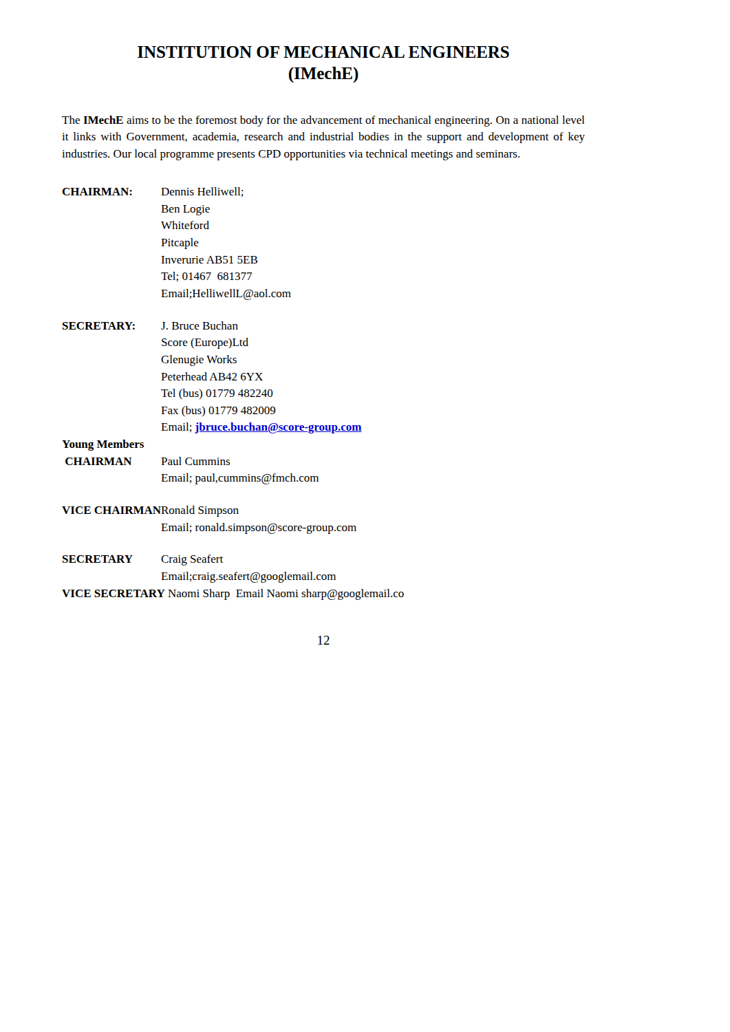INSTITUTION OF MECHANICAL ENGINEERS
(IMechE)
The IMechE aims to be the foremost body for the advancement of mechanical engineering. On a national level it links with Government, academia, research and industrial bodies in the support and development of key industries. Our local programme presents CPD opportunities via technical meetings and seminars.
| CHAIRMAN: | Dennis Helliwell; Ben Logie Whiteford Pitcaple Inverurie AB51 5EB Tel; 01467 681377 Email;HelliwellL@aol.com |
| SECRETARY: | J. Bruce Buchan Score (Europe)Ltd Glenugie Works Peterhead AB42 6YX Tel (bus) 01779 482240 Fax (bus) 01779 482009 Email; jbruce.buchan@score-group.com |
| Young Members CHAIRMAN | Paul Cummins Email; paul,cummins@fmch.com |
| VICE CHAIRMAN | Ronald Simpson Email; ronald.simpson@score-group.com |
| SECRETARY | Craig Seafert Email;craig.seafert@googlemail.com |
VICE SECRETARY Naomi Sharp Email Naomi sharp@googlemail.co
12